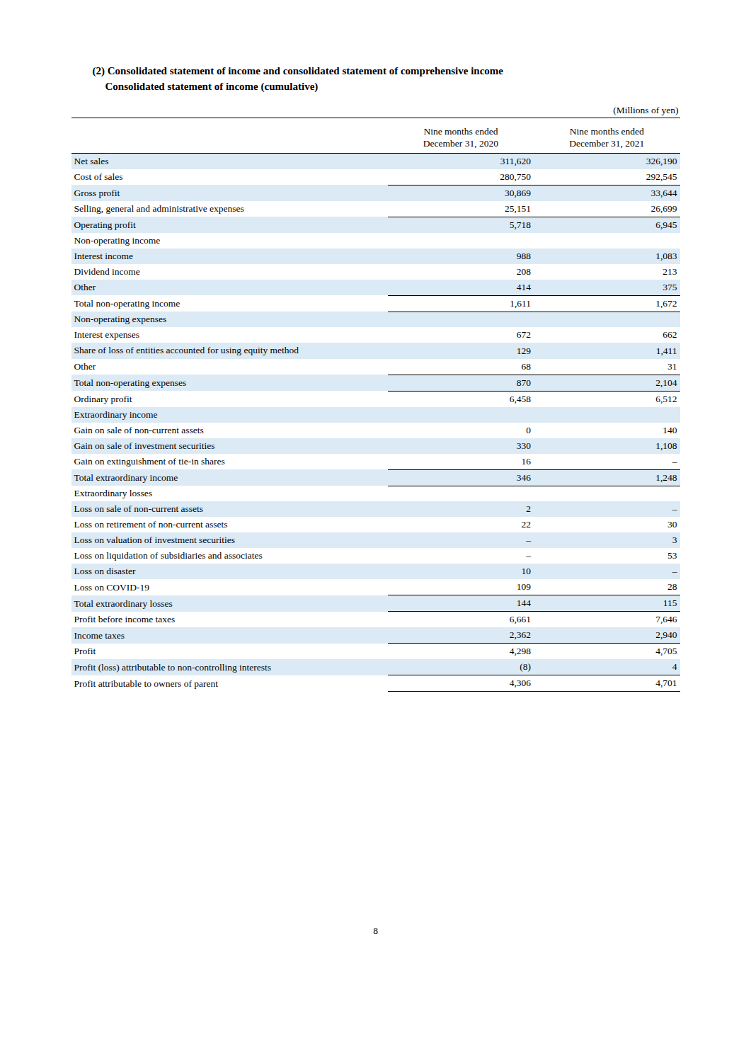(2) Consolidated statement of income and consolidated statement of comprehensive income Consolidated statement of income (cumulative)
(Millions of yen)
| | Nine months ended December 31, 2020 | Nine months ended December 31, 2021 |
| Net sales | 311,620 | 326,190 |
| Cost of sales | 280,750 | 292,545 |
| Gross profit | 30,869 | 33,644 |
| Selling, general and administrative expenses | 25,151 | 26,699 |
| Operating profit | 5,718 | 6,945 |
| Non-operating income | | |
| Interest income | 988 | 1,083 |
| Dividend income | 208 | 213 |
| Other | 414 | 375 |
| Total non-operating income | 1,611 | 1,672 |
| Non-operating expenses | | |
| Interest expenses | 672 | 662 |
| Share of loss of entities accounted for using equity method | 129 | 1,411 |
| Other | 68 | 31 |
| Total non-operating expenses | 870 | 2,104 |
| Ordinary profit | 6,458 | 6,512 |
| Extraordinary income | | |
| Gain on sale of non-current assets | 0 | 140 |
| Gain on sale of investment securities | 330 | 1,108 |
| Gain on extinguishment of tie-in shares | 16 | – |
| Total extraordinary income | 346 | 1,248 |
| Extraordinary losses | | |
| Loss on sale of non-current assets | 2 | – |
| Loss on retirement of non-current assets | 22 | 30 |
| Loss on valuation of investment securities | – | 3 |
| Loss on liquidation of subsidiaries and associates | – | 53 |
| Loss on disaster | 10 | – |
| Loss on COVID-19 | 109 | 28 |
| Total extraordinary losses | 144 | 115 |
| Profit before income taxes | 6,661 | 7,646 |
| Income taxes | 2,362 | 2,940 |
| Profit | 4,298 | 4,705 |
| Profit (loss) attributable to non-controlling interests | (8) | 4 |
| Profit attributable to owners of parent | 4,306 | 4,701 |
8